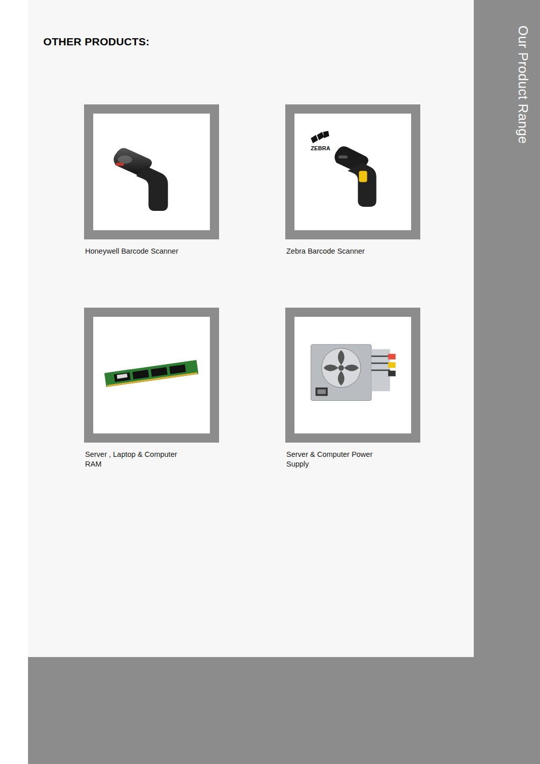OTHER PRODUCTS:
Honeywell Barcode Scanner
Zebra Barcode Scanner
Server , Laptop & Computer
RAM
Server & Computer Power
Supply
Our Product Range